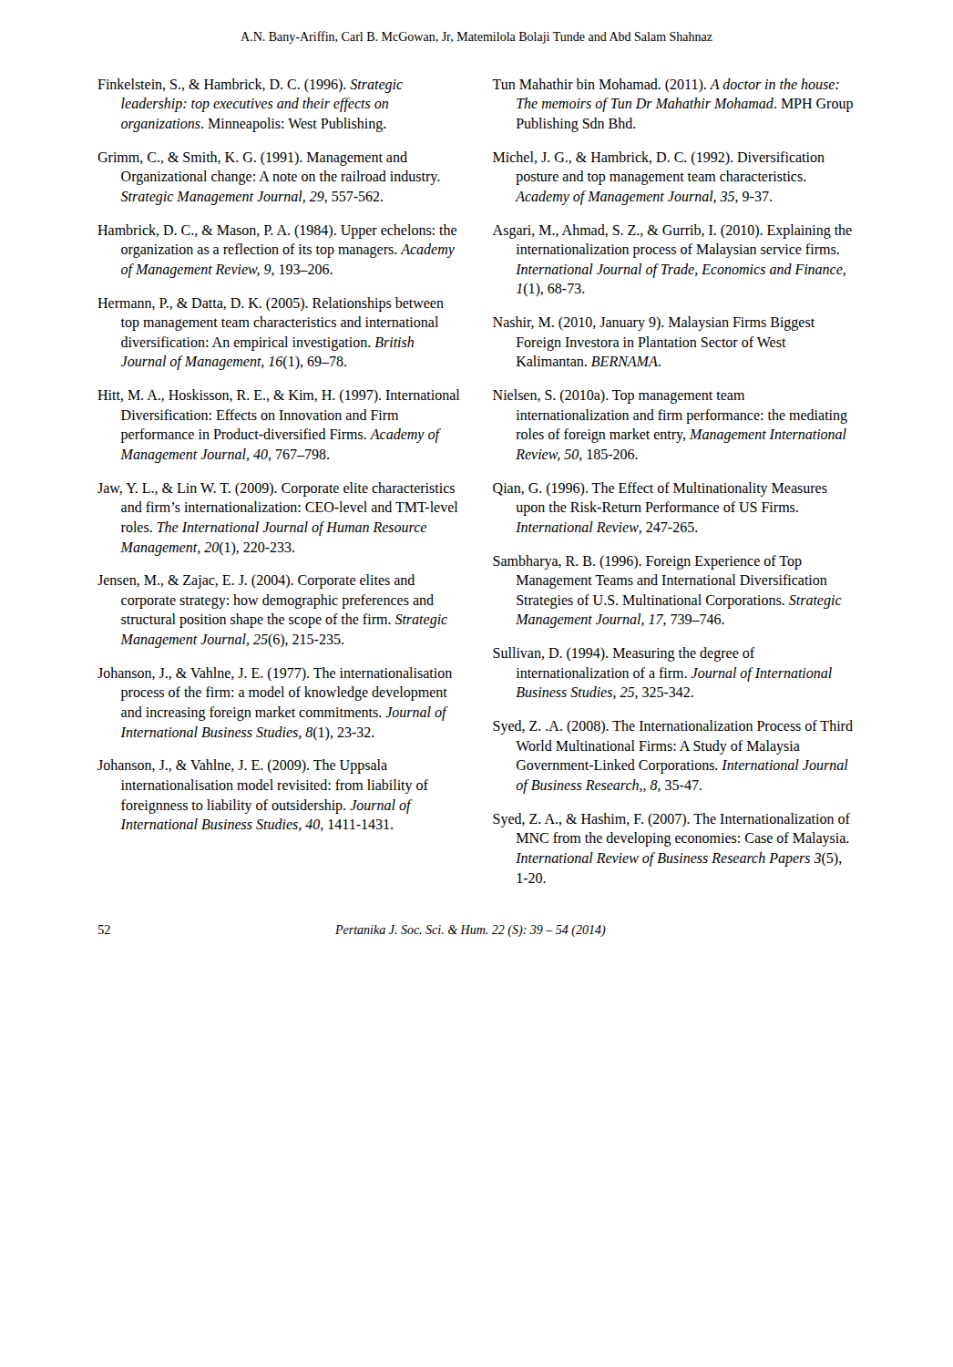A.N. Bany-Ariffin, Carl B. McGowan, Jr, Matemilola Bolaji Tunde and Abd Salam Shahnaz
Finkelstein, S., & Hambrick, D. C. (1996). Strategic leadership: top executives and their effects on organizations. Minneapolis: West Publishing.
Grimm, C., & Smith, K. G. (1991). Management and Organizational change: A note on the railroad industry. Strategic Management Journal, 29, 557-562.
Hambrick, D. C., & Mason, P. A. (1984). Upper echelons: the organization as a reflection of its top managers. Academy of Management Review, 9, 193–206.
Hermann, P., & Datta, D. K. (2005). Relationships between top management team characteristics and international diversification: An empirical investigation. British Journal of Management, 16(1), 69–78.
Hitt, M. A., Hoskisson, R. E., & Kim, H. (1997). International Diversification: Effects on Innovation and Firm performance in Product-diversified Firms. Academy of Management Journal, 40, 767–798.
Jaw, Y. L., & Lin W. T. (2009). Corporate elite characteristics and firm’s internationalization: CEO-level and TMT-level roles. The International Journal of Human Resource Management, 20(1), 220-233.
Jensen, M., & Zajac, E. J. (2004). Corporate elites and corporate strategy: how demographic preferences and structural position shape the scope of the firm. Strategic Management Journal, 25(6), 215-235.
Johanson, J., & Vahlne, J. E. (1977). The internationalisation process of the firm: a model of knowledge development and increasing foreign market commitments. Journal of International Business Studies, 8(1), 23-32.
Johanson, J., & Vahlne, J. E. (2009). The Uppsala internationalisation model revisited: from liability of foreignness to liability of outsidership. Journal of International Business Studies, 40, 1411-1431.
Tun Mahathir bin Mohamad. (2011). A doctor in the house: The memoirs of Tun Dr Mahathir Mohamad. MPH Group Publishing Sdn Bhd.
Michel, J. G., & Hambrick, D. C. (1992). Diversification posture and top management team characteristics. Academy of Management Journal, 35, 9-37.
Asgari, M., Ahmad, S. Z., & Gurrib, I. (2010). Explaining the internationalization process of Malaysian service firms. International Journal of Trade, Economics and Finance, 1(1), 68-73.
Nashir, M. (2010, January 9). Malaysian Firms Biggest Foreign Investora in Plantation Sector of West Kalimantan. BERNAMA.
Nielsen, S. (2010a). Top management team internationalization and firm performance: the mediating roles of foreign market entry, Management International Review, 50, 185-206.
Qian, G. (1996). The Effect of Multinationality Measures upon the Risk-Return Performance of US Firms. International Review, 247-265.
Sambharya, R. B. (1996). Foreign Experience of Top Management Teams and International Diversification Strategies of U.S. Multinational Corporations. Strategic Management Journal, 17, 739–746.
Sullivan, D. (1994). Measuring the degree of internationalization of a firm. Journal of International Business Studies, 25, 325-342.
Syed, Z. .A. (2008). The Internationalization Process of Third World Multinational Firms: A Study of Malaysia Government-Linked Corporations. International Journal of Business Research,, 8, 35-47.
Syed, Z. A., & Hashim, F. (2007). The Internationalization of MNC from the developing economies: Case of Malaysia. International Review of Business Research Papers 3(5), 1-20.
52 Pertanika J. Soc. Sci. & Hum. 22 (S): 39 – 54 (2014)